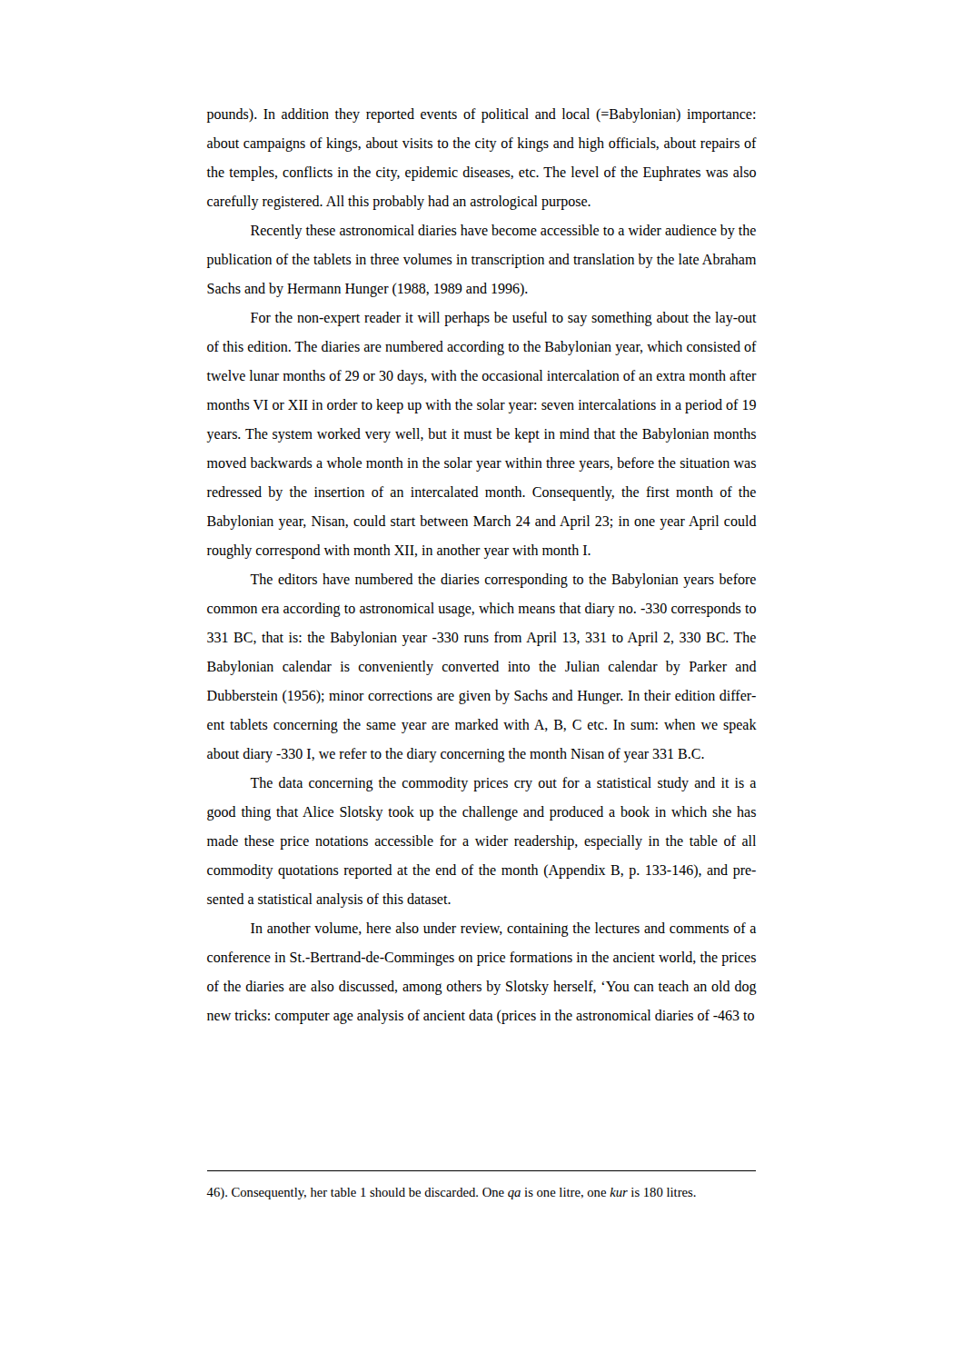pounds). In addition they reported events of political and local (=Babylonian) importance: about campaigns of kings, about visits to the city of kings and high officials, about repairs of the temples, conflicts in the city, epidemic diseases, etc. The level of the Euphrates was also carefully registered. All this probably had an astrological purpose.
Recently these astronomical diaries have become accessible to a wider audience by the publication of the tablets in three volumes in transcription and translation by the late Abraham Sachs and by Hermann Hunger (1988, 1989 and 1996).
For the non-expert reader it will perhaps be useful to say something about the lay-out of this edition. The diaries are numbered according to the Babylonian year, which consisted of twelve lunar months of 29 or 30 days, with the occasional intercalation of an extra month after months VI or XII in order to keep up with the solar year: seven intercalations in a period of 19 years. The system worked very well, but it must be kept in mind that the Babylonian months moved backwards a whole month in the solar year within three years, before the situation was redressed by the insertion of an intercalated month. Consequently, the first month of the Babylonian year, Nisan, could start between March 24 and April 23; in one year April could roughly correspond with month XII, in another year with month I.
The editors have numbered the diaries corresponding to the Babylonian years before common era according to astronomical usage, which means that diary no. -330 corresponds to 331 BC, that is: the Babylonian year -330 runs from April 13, 331 to April 2, 330 BC. The Babylonian calendar is conveniently converted into the Julian calendar by Parker and Dubberstein (1956); minor corrections are given by Sachs and Hunger. In their edition different tablets concerning the same year are marked with A, B, C etc. In sum: when we speak about diary -330 I, we refer to the diary concerning the month Nisan of year 331 B.C.
The data concerning the commodity prices cry out for a statistical study and it is a good thing that Alice Slotsky took up the challenge and produced a book in which she has made these price notations accessible for a wider readership, especially in the table of all commodity quotations reported at the end of the month (Appendix B, p. 133-146), and presented a statistical analysis of this dataset.
In another volume, here also under review, containing the lectures and comments of a conference in St.-Bertrand-de-Comminges on price formations in the ancient world, the prices of the diaries are also discussed, among others by Slotsky herself, ‘You can teach an old dog new tricks: computer age analysis of ancient data (prices in the astronomical diaries of -463 to
46). Consequently, her table 1 should be discarded. One qa is one litre, one kur is 180 litres.